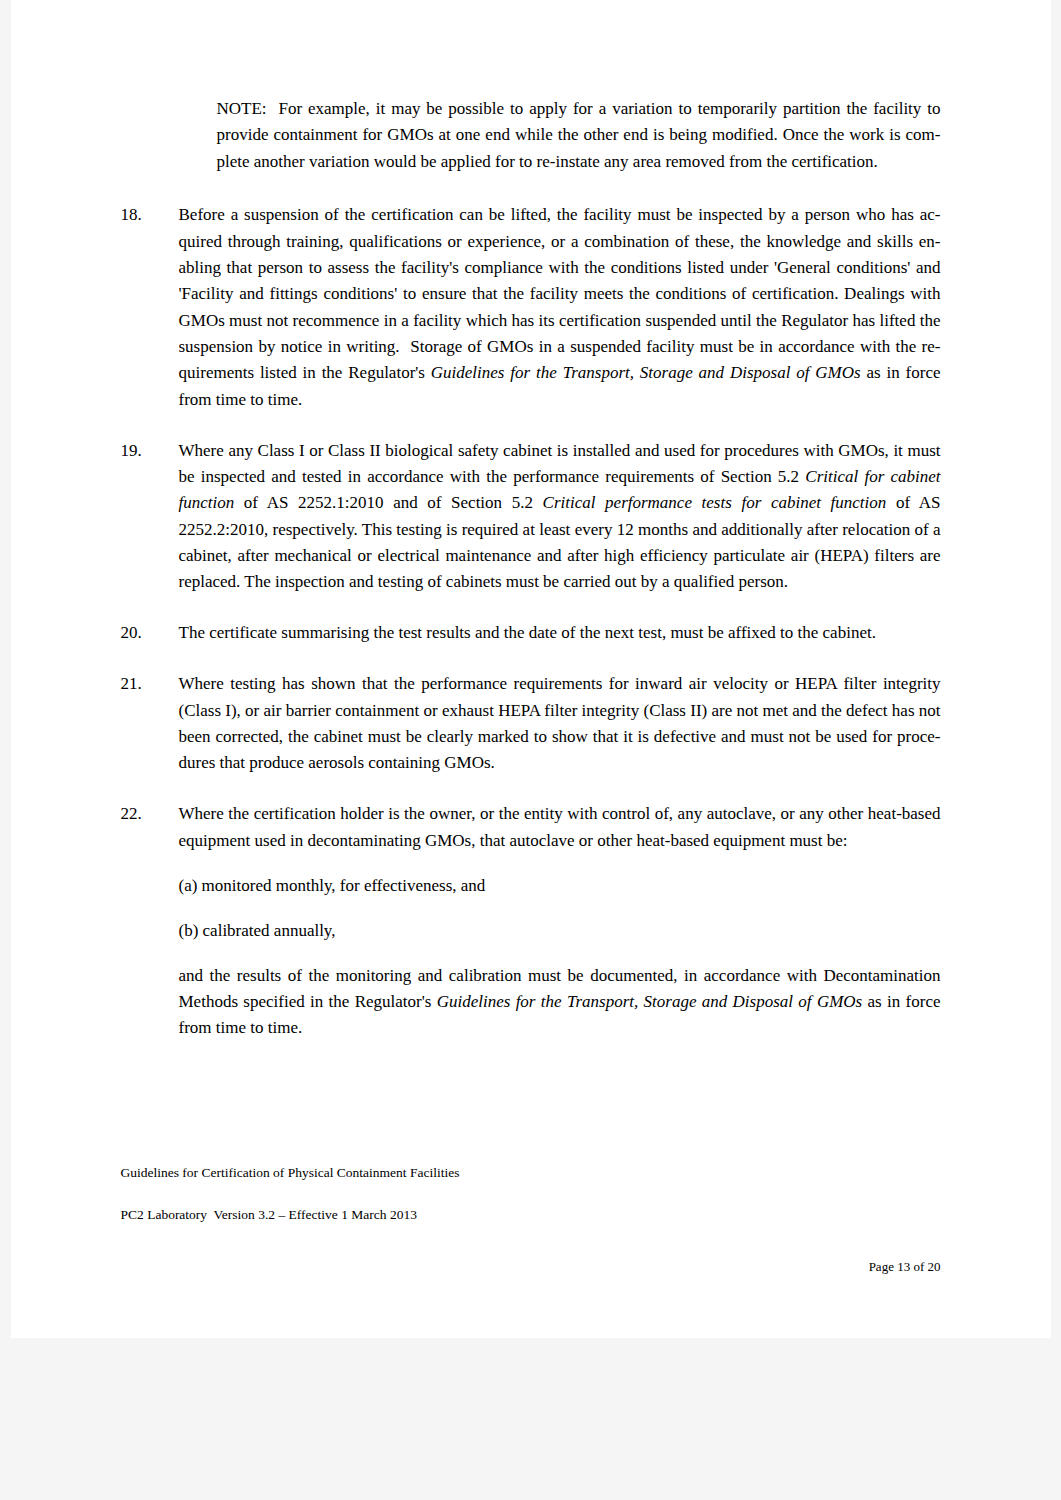NOTE: For example, it may be possible to apply for a variation to temporarily partition the facility to provide containment for GMOs at one end while the other end is being modified. Once the work is complete another variation would be applied for to re-instate any area removed from the certification.
18. Before a suspension of the certification can be lifted, the facility must be inspected by a person who has acquired through training, qualifications or experience, or a combination of these, the knowledge and skills enabling that person to assess the facility's compliance with the conditions listed under 'General conditions' and 'Facility and fittings conditions' to ensure that the facility meets the conditions of certification. Dealings with GMOs must not recommence in a facility which has its certification suspended until the Regulator has lifted the suspension by notice in writing. Storage of GMOs in a suspended facility must be in accordance with the requirements listed in the Regulator's Guidelines for the Transport, Storage and Disposal of GMOs as in force from time to time.
19. Where any Class I or Class II biological safety cabinet is installed and used for procedures with GMOs, it must be inspected and tested in accordance with the performance requirements of Section 5.2 Critical for cabinet function of AS 2252.1:2010 and of Section 5.2 Critical performance tests for cabinet function of AS 2252.2:2010, respectively. This testing is required at least every 12 months and additionally after relocation of a cabinet, after mechanical or electrical maintenance and after high efficiency particulate air (HEPA) filters are replaced. The inspection and testing of cabinets must be carried out by a qualified person.
20. The certificate summarising the test results and the date of the next test, must be affixed to the cabinet.
21. Where testing has shown that the performance requirements for inward air velocity or HEPA filter integrity (Class I), or air barrier containment or exhaust HEPA filter integrity (Class II) are not met and the defect has not been corrected, the cabinet must be clearly marked to show that it is defective and must not be used for procedures that produce aerosols containing GMOs.
22. Where the certification holder is the owner, or the entity with control of, any autoclave, or any other heat-based equipment used in decontaminating GMOs, that autoclave or other heat-based equipment must be:
(a) monitored monthly, for effectiveness, and
(b) calibrated annually,
and the results of the monitoring and calibration must be documented, in accordance with Decontamination Methods specified in the Regulator's Guidelines for the Transport, Storage and Disposal of GMOs as in force from time to time.
Guidelines for Certification of Physical Containment Facilities
PC2 Laboratory Version 3.2 – Effective 1 March 2013
Page 13 of 20